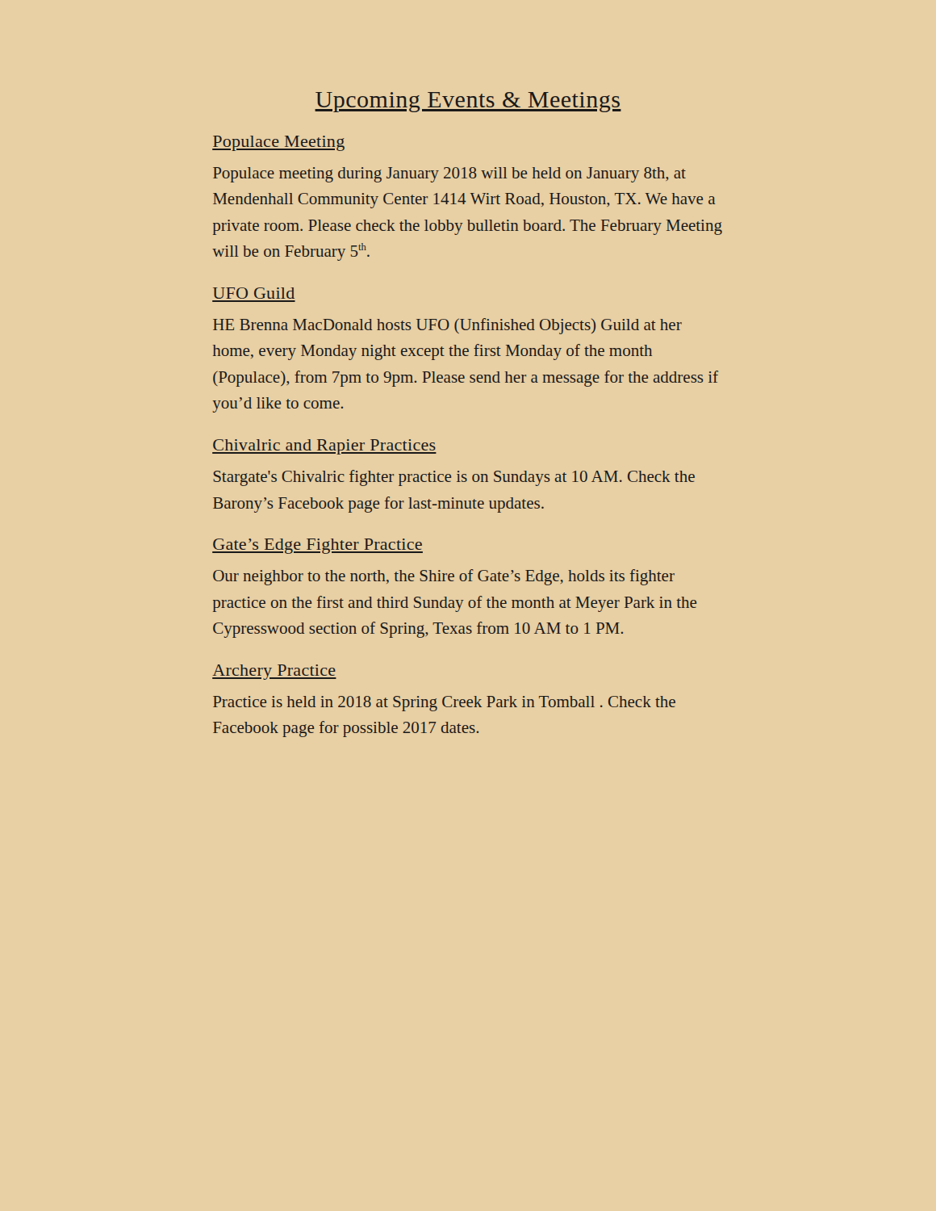Upcoming Events & Meetings
Populace Meeting
Populace meeting during January 2018 will be held on January 8th, at Mendenhall Community Center 1414 Wirt Road, Houston, TX. We have a private room. Please check the lobby bulletin board. The February Meeting will be on February 5th.
UFO Guild
HE Brenna MacDonald hosts UFO (Unfinished Objects) Guild at her home, every Monday night except the first Monday of the month (Populace), from 7pm to 9pm. Please send her a message for the address if you’d like to come.
Chivalric and Rapier Practices
Stargate's Chivalric fighter practice is on Sundays at 10 AM. Check the Barony’s Facebook page for last-minute updates.
Gate’s Edge Fighter Practice
Our neighbor to the north, the Shire of Gate’s Edge, holds its fighter practice on the first and third Sunday of the month at Meyer Park in the Cypresswood section of Spring, Texas from 10 AM to 1 PM.
Archery Practice
Practice is held in 2018 at Spring Creek Park in Tomball . Check the Facebook page for possible 2017 dates.